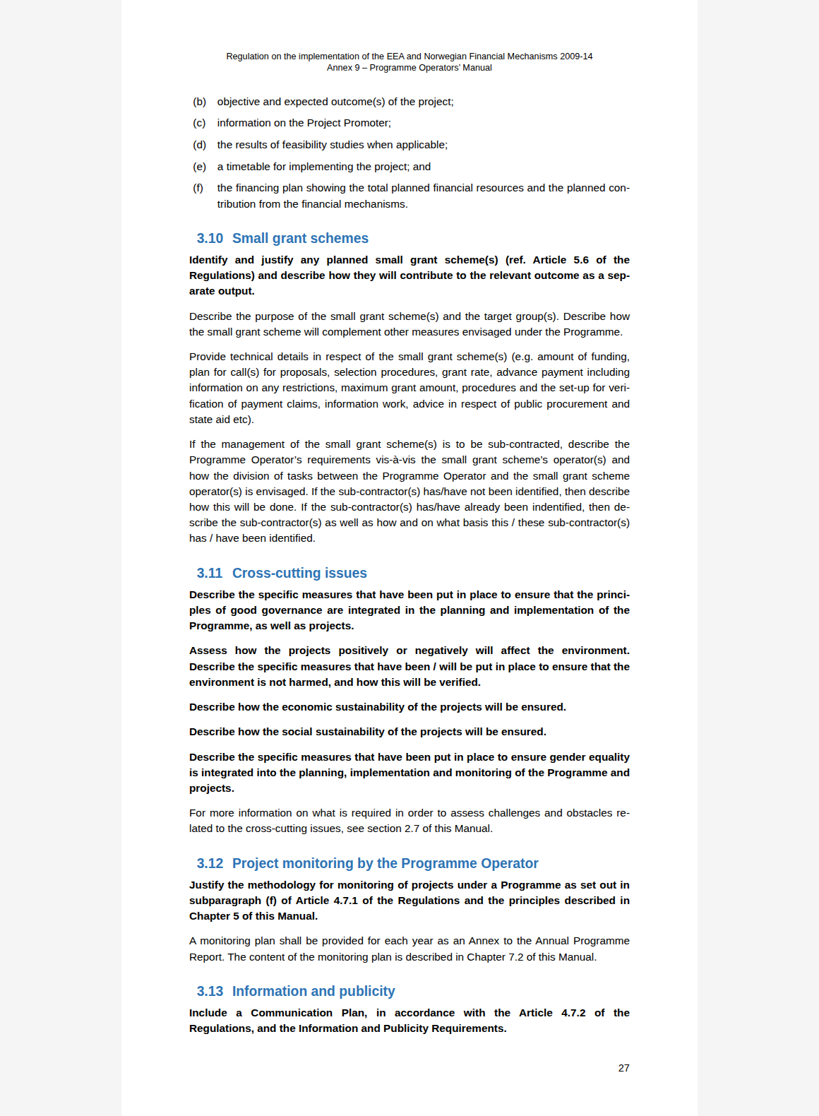Regulation on the implementation of the EEA and Norwegian Financial Mechanisms 2009-14 Annex 9 – Programme Operators’ Manual
(b) objective and expected outcome(s) of the project;
(c) information on the Project Promoter;
(d) the results of feasibility studies when applicable;
(e) a timetable for implementing the project; and
(f) the financing plan showing the total planned financial resources and the planned contribution from the financial mechanisms.
3.10 Small grant schemes
Identify and justify any planned small grant scheme(s) (ref. Article 5.6 of the Regulations) and describe how they will contribute to the relevant outcome as a separate output.
Describe the purpose of the small grant scheme(s) and the target group(s). Describe how the small grant scheme will complement other measures envisaged under the Programme.
Provide technical details in respect of the small grant scheme(s) (e.g. amount of funding, plan for call(s) for proposals, selection procedures, grant rate, advance payment including information on any restrictions, maximum grant amount, procedures and the set-up for verification of payment claims, information work, advice in respect of public procurement and state aid etc).
If the management of the small grant scheme(s) is to be sub-contracted, describe the Programme Operator’s requirements vis-à-vis the small grant scheme’s operator(s) and how the division of tasks between the Programme Operator and the small grant scheme operator(s) is envisaged. If the sub-contractor(s) has/have not been identified, then describe how this will be done. If the sub-contractor(s) has/have already been indentified, then describe the sub-contractor(s) as well as how and on what basis this / these sub-contractor(s) has / have been identified.
3.11 Cross-cutting issues
Describe the specific measures that have been put in place to ensure that the principles of good governance are integrated in the planning and implementation of the Programme, as well as projects.
Assess how the projects positively or negatively will affect the environment. Describe the specific measures that have been / will be put in place to ensure that the environment is not harmed, and how this will be verified.
Describe how the economic sustainability of the projects will be ensured.
Describe how the social sustainability of the projects will be ensured.
Describe the specific measures that have been put in place to ensure gender equality is integrated into the planning, implementation and monitoring of the Programme and projects.
For more information on what is required in order to assess challenges and obstacles related to the cross-cutting issues, see section 2.7 of this Manual.
3.12 Project monitoring by the Programme Operator
Justify the methodology for monitoring of projects under a Programme as set out in subparagraph (f) of Article 4.7.1 of the Regulations and the principles described in Chapter 5 of this Manual.
A monitoring plan shall be provided for each year as an Annex to the Annual Programme Report. The content of the monitoring plan is described in Chapter 7.2 of this Manual.
3.13 Information and publicity
Include a Communication Plan, in accordance with the Article 4.7.2 of the Regulations, and the Information and Publicity Requirements.
27